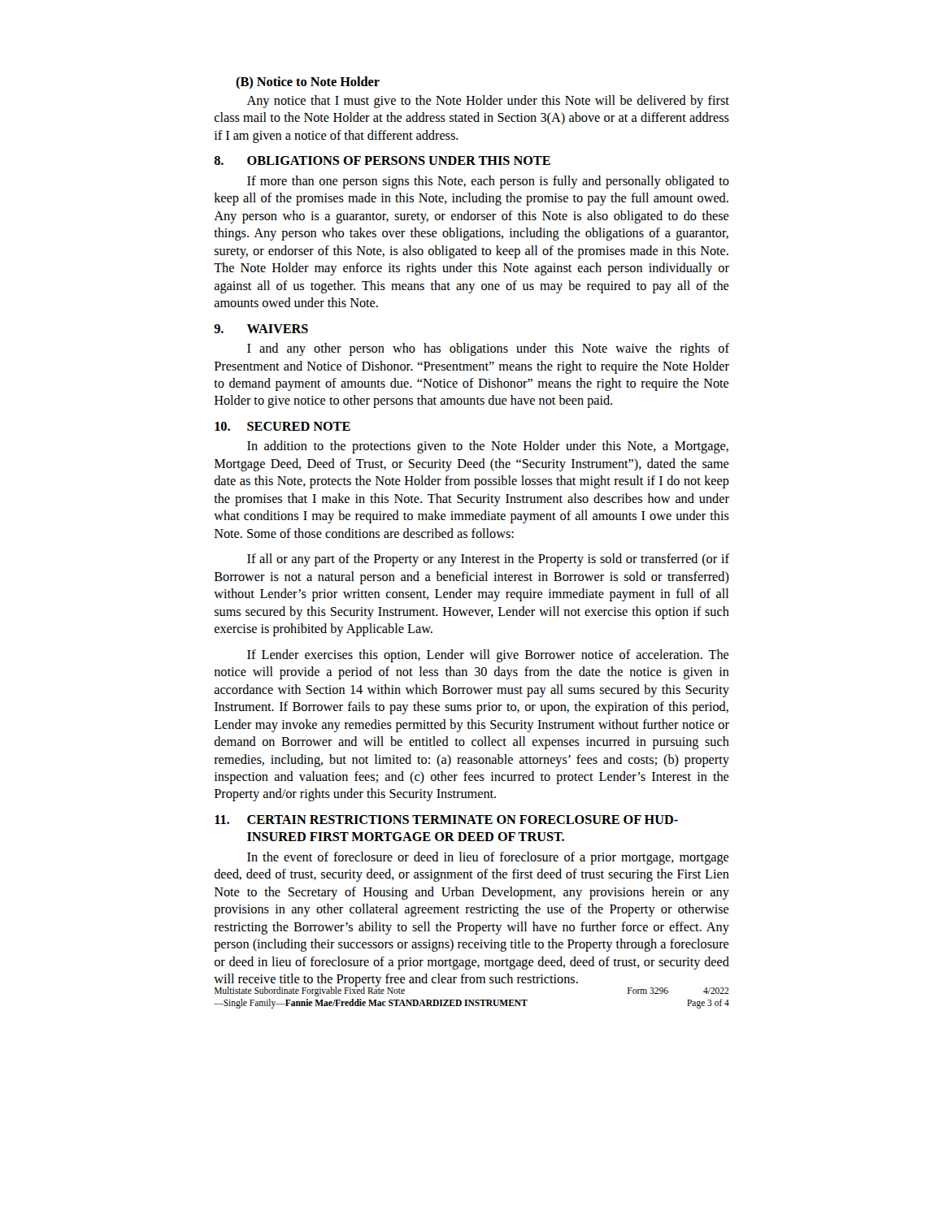(B) Notice to Note Holder
Any notice that I must give to the Note Holder under this Note will be delivered by first class mail to the Note Holder at the address stated in Section 3(A) above or at a different address if I am given a notice of that different address.
8. OBLIGATIONS OF PERSONS UNDER THIS NOTE
If more than one person signs this Note, each person is fully and personally obligated to keep all of the promises made in this Note, including the promise to pay the full amount owed. Any person who is a guarantor, surety, or endorser of this Note is also obligated to do these things. Any person who takes over these obligations, including the obligations of a guarantor, surety, or endorser of this Note, is also obligated to keep all of the promises made in this Note. The Note Holder may enforce its rights under this Note against each person individually or against all of us together. This means that any one of us may be required to pay all of the amounts owed under this Note.
9. WAIVERS
I and any other person who has obligations under this Note waive the rights of Presentment and Notice of Dishonor. “Presentment” means the right to require the Note Holder to demand payment of amounts due. “Notice of Dishonor” means the right to require the Note Holder to give notice to other persons that amounts due have not been paid.
10. SECURED NOTE
In addition to the protections given to the Note Holder under this Note, a Mortgage, Mortgage Deed, Deed of Trust, or Security Deed (the “Security Instrument”), dated the same date as this Note, protects the Note Holder from possible losses that might result if I do not keep the promises that I make in this Note. That Security Instrument also describes how and under what conditions I may be required to make immediate payment of all amounts I owe under this Note. Some of those conditions are described as follows:
If all or any part of the Property or any Interest in the Property is sold or transferred (or if Borrower is not a natural person and a beneficial interest in Borrower is sold or transferred) without Lender’s prior written consent, Lender may require immediate payment in full of all sums secured by this Security Instrument. However, Lender will not exercise this option if such exercise is prohibited by Applicable Law.
If Lender exercises this option, Lender will give Borrower notice of acceleration. The notice will provide a period of not less than 30 days from the date the notice is given in accordance with Section 14 within which Borrower must pay all sums secured by this Security Instrument. If Borrower fails to pay these sums prior to, or upon, the expiration of this period, Lender may invoke any remedies permitted by this Security Instrument without further notice or demand on Borrower and will be entitled to collect all expenses incurred in pursuing such remedies, including, but not limited to: (a) reasonable attorneys’ fees and costs; (b) property inspection and valuation fees; and (c) other fees incurred to protect Lender’s Interest in the Property and/or rights under this Security Instrument.
11. CERTAIN RESTRICTIONS TERMINATE ON FORECLOSURE OF HUD-INSURED FIRST MORTGAGE OR DEED OF TRUST.
In the event of foreclosure or deed in lieu of foreclosure of a prior mortgage, mortgage deed, deed of trust, security deed, or assignment of the first deed of trust securing the First Lien Note to the Secretary of Housing and Urban Development, any provisions herein or any provisions in any other collateral agreement restricting the use of the Property or otherwise restricting the Borrower’s ability to sell the Property will have no further force or effect. Any person (including their successors or assigns) receiving title to the Property through a foreclosure or deed in lieu of foreclosure of a prior mortgage, mortgage deed, deed of trust, or security deed will receive title to the Property free and clear from such restrictions.
| Multistate Subordinate Forgivable Fixed Rate Note | Form 3296 | 4/2022 |
| —Single Family— Fannie Mae/Freddie Mac STANDARDIZED INSTRUMENT | | Page 3 of 4 |